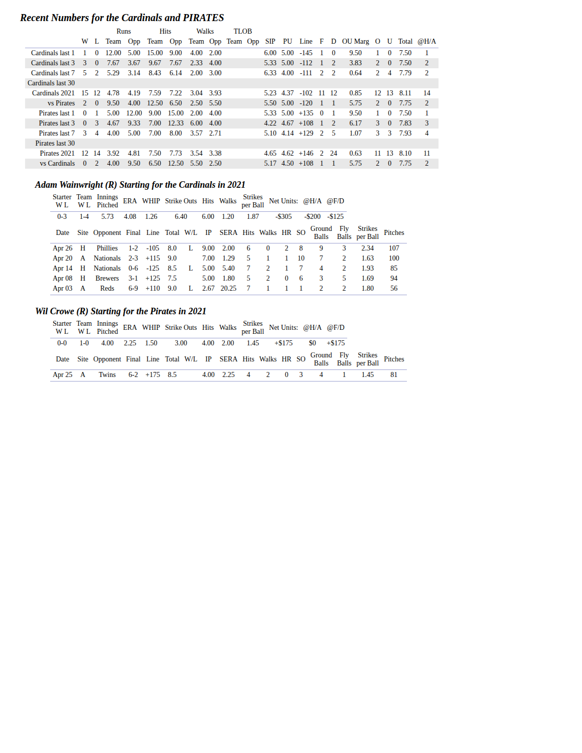Recent Numbers for the Cardinals and PIRATES
| | | | Runs | Hits | Walks | TLOB | | | | | | | | | | |
| --- | --- | --- | --- | --- | --- | --- | --- | --- | --- | --- | --- | --- | --- | --- | --- | --- |
| | W | L | Team | Opp | Team | Opp | Team | Opp | Team | Opp | SIP | PU | Line | F | D | OU Marg | O | U | Total | @H/A |
| Cardinals last 1 | 1 | 0 | 12.00 | 5.00 | 15.00 | 9.00 | 4.00 | 2.00 | | | 6.00 | 5.00 | -145 | 1 | 0 | 9.50 | 1 | 0 | 7.50 | 1 |
| Cardinals last 3 | 3 | 0 | 7.67 | 3.67 | 9.67 | 7.67 | 2.33 | 4.00 | | | 5.33 | 5.00 | -112 | 1 | 2 | 3.83 | 2 | 0 | 7.50 | 2 |
| Cardinals last 7 | 5 | 2 | 5.29 | 3.14 | 8.43 | 6.14 | 2.00 | 3.00 | | | 6.33 | 4.00 | -111 | 2 | 2 | 0.64 | 2 | 4 | 7.79 | 2 |
| Cardinals last 30 | | | | | | | | | | | | | | | | | | | | |
| Cardinals 2021 | 15 | 12 | 4.78 | 4.19 | 7.59 | 7.22 | 3.04 | 3.93 | | | 5.23 | 4.37 | -102 | 11 | 12 | 0.85 | 12 | 13 | 8.11 | 14 |
| vs Pirates | 2 | 0 | 9.50 | 4.00 | 12.50 | 6.50 | 2.50 | 5.50 | | | 5.50 | 5.00 | -120 | 1 | 1 | 5.75 | 2 | 0 | 7.75 | 2 |
| Pirates last 1 | 0 | 1 | 5.00 | 12.00 | 9.00 | 15.00 | 2.00 | 4.00 | | | 5.33 | 5.00 | +135 | 0 | 1 | 9.50 | 1 | 0 | 7.50 | 1 |
| Pirates last 3 | 0 | 3 | 4.67 | 9.33 | 7.00 | 12.33 | 6.00 | 4.00 | | | 4.22 | 4.67 | +108 | 1 | 2 | 6.17 | 3 | 0 | 7.83 | 3 |
| Pirates last 7 | 3 | 4 | 4.00 | 5.00 | 7.00 | 8.00 | 3.57 | 2.71 | | | 5.10 | 4.14 | +129 | 2 | 5 | 1.07 | 3 | 3 | 7.93 | 4 |
| Pirates last 30 | | | | | | | | | | | | | | | | | | | | |
| Pirates 2021 | 12 | 14 | 3.92 | 4.81 | 7.50 | 7.73 | 3.54 | 3.38 | | | 4.65 | 4.62 | +146 | 2 | 24 | 0.63 | 11 | 13 | 8.10 | 11 |
| vs Cardinals | 0 | 2 | 4.00 | 9.50 | 6.50 | 12.50 | 5.50 | 2.50 | | | 5.17 | 4.50 | +108 | 1 | 1 | 5.75 | 2 | 0 | 7.75 | 2 |
Adam Wainwright (R) Starting for the Cardinals in 2021
| Starter W L | Team W L | Innings Pitched | ERA | WHIP | Strike Outs | Hits | Walks | Strikes per Ball | Net Units: | @H/A | @F/D |
| --- | --- | --- | --- | --- | --- | --- | --- | --- | --- | --- | --- |
| 0-3 | 1-4 | 5.73 | 4.08 | 1.26 | 6.40 | 6.00 | 1.20 | 1.87 | -$305 | -$200 | -$125 |
| Date | Site | Opponent | Final | Line | Total | W/L | IP | SERA | Hits | Walks | HR | SO | Ground Balls | Fly Balls | Strikes per Ball | Pitches |
| --- | --- | --- | --- | --- | --- | --- | --- | --- | --- | --- | --- | --- | --- | --- | --- | --- |
| Apr 26 | H | Phillies | 1-2 | -105 | 8.0 | L | 9.00 | 2.00 | 6 | 0 | 2 | 8 | 9 | 3 | 2.34 | 107 |
| Apr 20 | A | Nationals | 2-3 | +115 | 9.0 | | 7.00 | 1.29 | 5 | 1 | 1 | 10 | 7 | 2 | 1.63 | 100 |
| Apr 14 | H | Nationals | 0-6 | -125 | 8.5 | L | 5.00 | 5.40 | 7 | 2 | 1 | 7 | 4 | 2 | 1.93 | 85 |
| Apr 08 | H | Brewers | 3-1 | +125 | 7.5 | | 5.00 | 1.80 | 5 | 2 | 0 | 6 | 3 | 5 | 1.69 | 94 |
| Apr 03 | A | Reds | 6-9 | +110 | 9.0 | L | 2.67 | 20.25 | 7 | 1 | 1 | 1 | 2 | 2 | 1.80 | 56 |
Wil Crowe (R) Starting for the Pirates in 2021
| Starter W L | Team W L | Innings Pitched | ERA | WHIP | Strike Outs | Hits | Walks | Strikes per Ball | Net Units: | @H/A | @F/D |
| --- | --- | --- | --- | --- | --- | --- | --- | --- | --- | --- | --- |
| 0-0 | 1-0 | 4.00 | 2.25 | 1.50 | 3.00 | 4.00 | 2.00 | 1.45 | +$175 | $0 | +$175 |
| Date | Site | Opponent | Final | Line | Total | W/L | IP | SERA | Hits | Walks | HR | SO | Ground Balls | Fly Balls | Strikes per Ball | Pitches |
| --- | --- | --- | --- | --- | --- | --- | --- | --- | --- | --- | --- | --- | --- | --- | --- | --- |
| Apr 25 | A | Twins | 6-2 | +175 | 8.5 | | 4.00 | 2.25 | 4 | 2 | 0 | 3 | 4 | 1 | 1.45 | 81 |